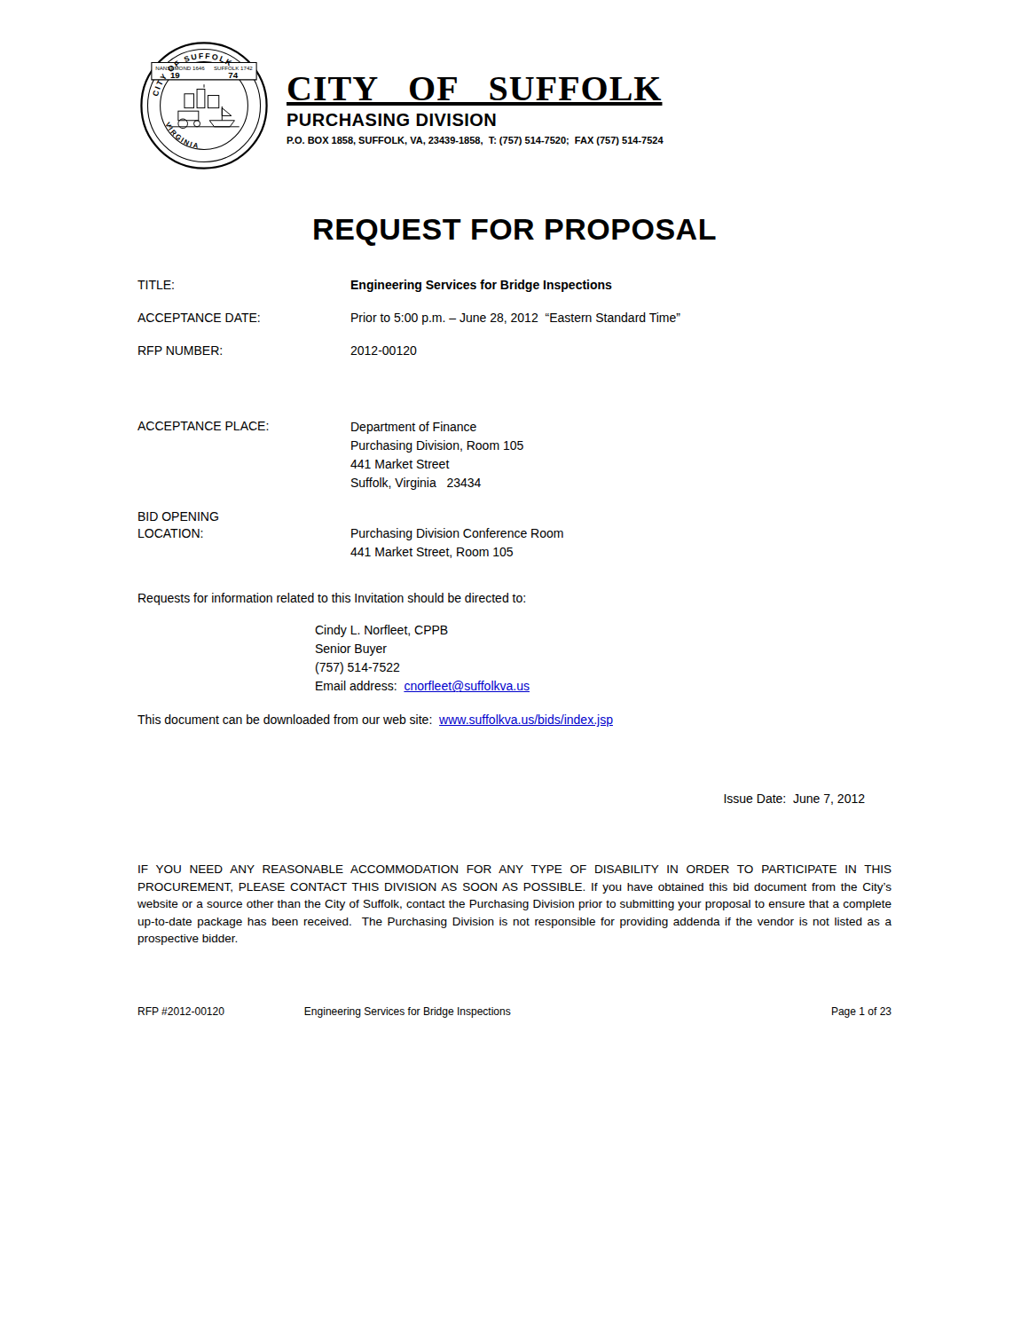NANSEMOND 1646 SUFFOLK 1742 19 74 CITY OF SUFFOLK VIRGINIA
CITY OF SUFFOLK
PURCHASING DIVISION
P.O. BOX 1858, SUFFOLK, VA, 23439-1858, T: (757) 514-7520; FAX (757) 514-7524
REQUEST FOR PROPOSAL
| TITLE: | Engineering Services for Bridge Inspections |
| ACCEPTANCE DATE: | Prior to 5:00 p.m. – June 28, 2012 “Eastern Standard Time” |
| RFP NUMBER: | 2012-00120 |
| ACCEPTANCE PLACE: | Department of Finance Purchasing Division, Room 105 441 Market Street Suffolk, Virginia 23434 |
| BID OPENING LOCATION: | Purchasing Division Conference Room 441 Market Street, Room 105 |
Requests for information related to this Invitation should be directed to:
Cindy L. Norfleet, CPPB
Senior Buyer
(757) 514-7522
Email address: cnorfleet@suffolkva.us
This document can be downloaded from our web site: www.suffolkva.us/bids/index.jsp
Issue Date: June 7, 2012
If you need any reasonable accommodation for any type of disability in order to participate in this procurement, please contact this division as soon as possible. If you have obtained this bid document from the City’s website or a source other than the City of Suffolk, contact the Purchasing Division prior to submitting your proposal to ensure that a complete up-to-date package has been received. The Purchasing Division is not responsible for providing addenda if the vendor is not listed as a prospective bidder.
RFP #2012-00120
Engineering Services for Bridge Inspections
Page 1 of 23